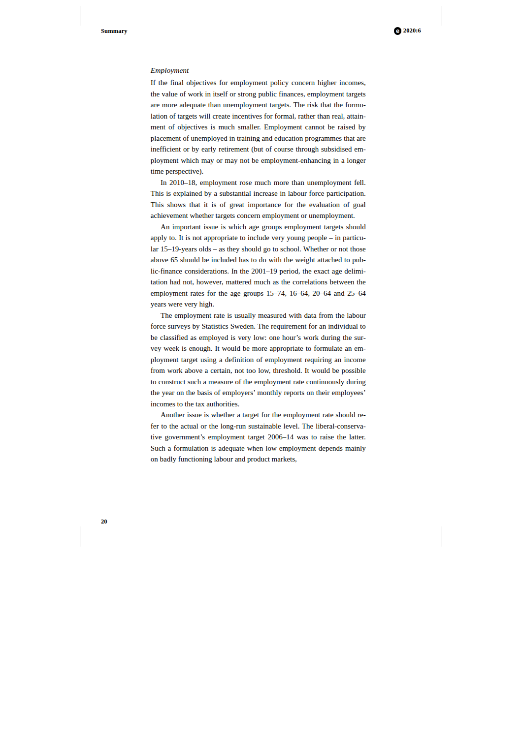Summary
e2020:6
Employment
If the final objectives for employment policy concern higher incomes, the value of work in itself or strong public finances, employment targets are more adequate than unemployment targets. The risk that the formulation of targets will create incentives for formal, rather than real, attainment of objectives is much smaller. Employment cannot be raised by placement of unemployed in training and education programmes that are inefficient or by early retirement (but of course through subsidised employment which may or may not be employment-enhancing in a longer time perspective).
In 2010–18, employment rose much more than unemployment fell. This is explained by a substantial increase in labour force participation. This shows that it is of great importance for the evaluation of goal achievement whether targets concern employment or unemployment.
An important issue is which age groups employment targets should apply to. It is not appropriate to include very young people – in particular 15–19-years olds – as they should go to school. Whether or not those above 65 should be included has to do with the weight attached to public-finance considerations. In the 2001–19 period, the exact age delimitation had not, however, mattered much as the correlations between the employment rates for the age groups 15–74, 16–64, 20–64 and 25–64 years were very high.
The employment rate is usually measured with data from the labour force surveys by Statistics Sweden. The requirement for an individual to be classified as employed is very low: one hour’s work during the survey week is enough. It would be more appropriate to formulate an employment target using a definition of employment requiring an income from work above a certain, not too low, threshold. It would be possible to construct such a measure of the employment rate continuously during the year on the basis of employers’ monthly reports on their employees’ incomes to the tax authorities.
Another issue is whether a target for the employment rate should refer to the actual or the long-run sustainable level. The liberal-conservative government’s employment target 2006–14 was to raise the latter. Such a formulation is adequate when low employment depends mainly on badly functioning labour and product markets,
20